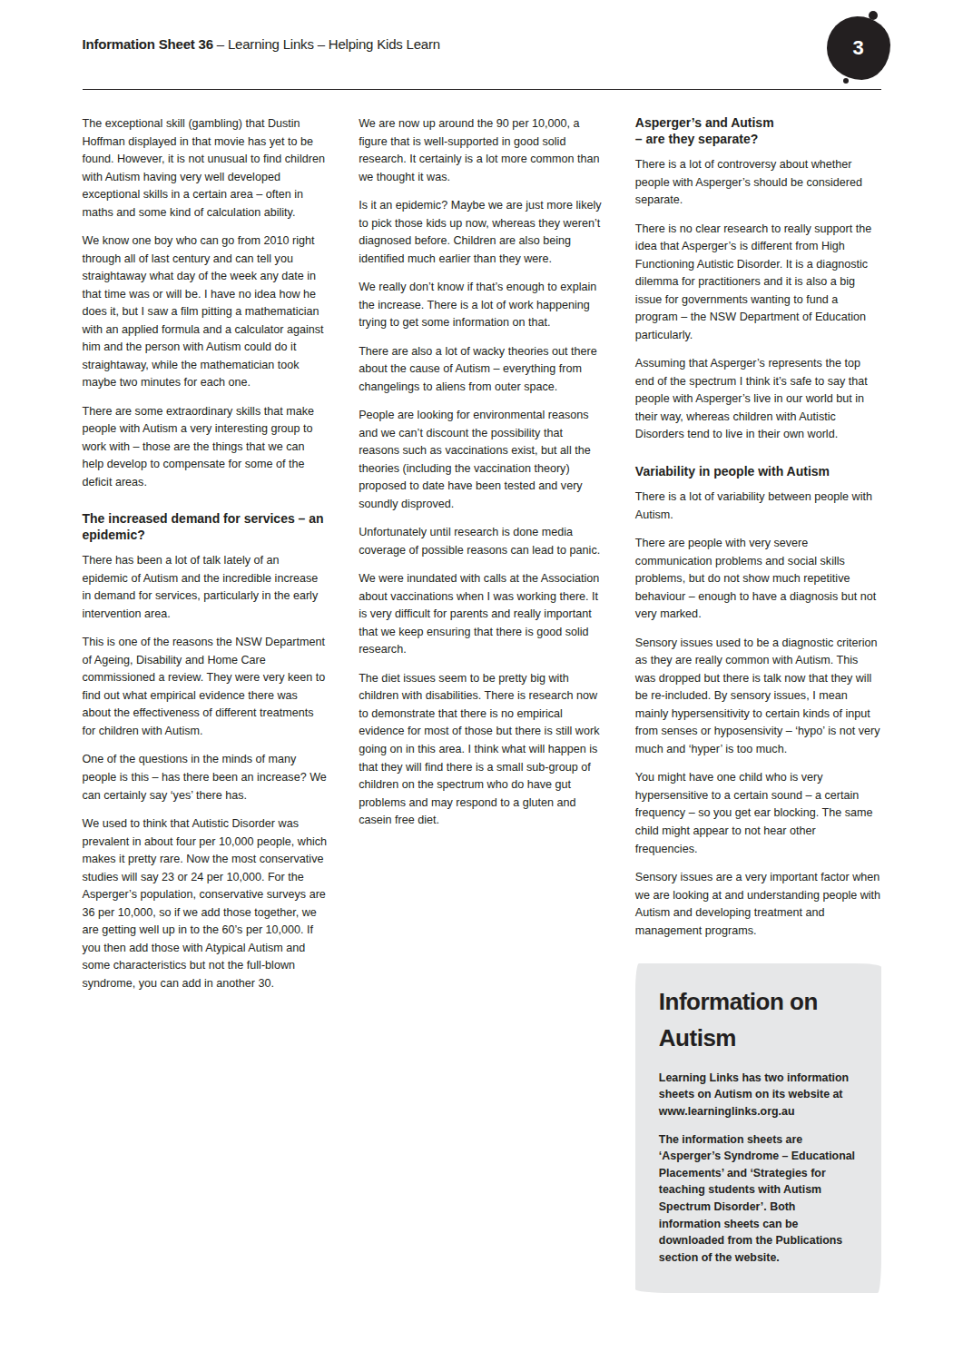Information Sheet 36 – Learning Links – Helping Kids Learn
3
The exceptional skill (gambling) that Dustin Hoffman displayed in that movie has yet to be found. However, it is not unusual to find children with Autism having very well developed exceptional skills in a certain area – often in maths and some kind of calculation ability.
We know one boy who can go from 2010 right through all of last century and can tell you straightaway what day of the week any date in that time was or will be. I have no idea how he does it, but I saw a film pitting a mathematician with an applied formula and a calculator against him and the person with Autism could do it straightaway, while the mathematician took maybe two minutes for each one.
There are some extraordinary skills that make people with Autism a very interesting group to work with – those are the things that we can help develop to compensate for some of the deficit areas.
The increased demand for services – an epidemic?
There has been a lot of talk lately of an epidemic of Autism and the incredible increase in demand for services, particularly in the early intervention area.
This is one of the reasons the NSW Department of Ageing, Disability and Home Care commissioned a review. They were very keen to find out what empirical evidence there was about the effectiveness of different treatments for children with Autism.
One of the questions in the minds of many people is this – has there been an increase? We can certainly say ‘yes’ there has.
We used to think that Autistic Disorder was prevalent in about four per 10,000 people, which makes it pretty rare. Now the most conservative studies will say 23 or 24 per 10,000. For the Asperger’s population, conservative surveys are 36 per 10,000, so if we add those together, we are getting well up in to the 60’s per 10,000. If you then add those with Atypical Autism and some characteristics but not the full-blown syndrome, you can add in another 30.
We are now up around the 90 per 10,000, a figure that is well-supported in good solid research. It certainly is a lot more common than we thought it was.
Is it an epidemic? Maybe we are just more likely to pick those kids up now, whereas they weren’t diagnosed before. Children are also being identified much earlier than they were.
We really don’t know if that’s enough to explain the increase. There is a lot of work happening trying to get some information on that.
There are also a lot of wacky theories out there about the cause of Autism – everything from changelings to aliens from outer space.
People are looking for environmental reasons and we can’t discount the possibility that reasons such as vaccinations exist, but all the theories (including the vaccination theory) proposed to date have been tested and very soundly disproved.
Unfortunately until research is done media coverage of possible reasons can lead to panic.
We were inundated with calls at the Association about vaccinations when I was working there. It is very difficult for parents and really important that we keep ensuring that there is good solid research.
The diet issues seem to be pretty big with children with disabilities. There is research now to demonstrate that there is no empirical evidence for most of those but there is still work going on in this area. I think what will happen is that they will find there is a small sub-group of children on the spectrum who do have gut problems and may respond to a gluten and casein free diet.
Asperger’s and Autism
– are they separate?
There is a lot of controversy about whether people with Asperger’s should be considered separate.
There is no clear research to really support the idea that Asperger’s is different from High Functioning Autistic Disorder. It is a diagnostic dilemma for practitioners and it is also a big issue for governments wanting to fund a program – the NSW Department of Education particularly.
Assuming that Asperger’s represents the top end of the spectrum I think it’s safe to say that people with Asperger’s live in our world but in their way, whereas children with Autistic Disorders tend to live in their own world.
Variability in people with Autism
There is a lot of variability between people with Autism.
There are people with very severe communication problems and social skills problems, but do not show much repetitive behaviour – enough to have a diagnosis but not very marked.
Sensory issues used to be a diagnostic criterion as they are really common with Autism. This was dropped but there is talk now that they will be re-included. By sensory issues, I mean mainly hypersensitivity to certain kinds of input from senses or hyposensivity – ‘hypo’ is not very much and ‘hyper’ is too much.
You might have one child who is very hypersensitive to a certain sound – a certain frequency – so you get ear blocking. The same child might appear to not hear other frequencies.
Sensory issues are a very important factor when we are looking at and understanding people with Autism and developing treatment and management programs.
Information on Autism
Learning Links has two information sheets on Autism on its website at www.learninglinks.org.au
The information sheets are ‘Asperger’s Syndrome – Educational Placements’ and ‘Strategies for teaching students with Autism Spectrum Disorder’. Both information sheets can be downloaded from the Publications section of the website.